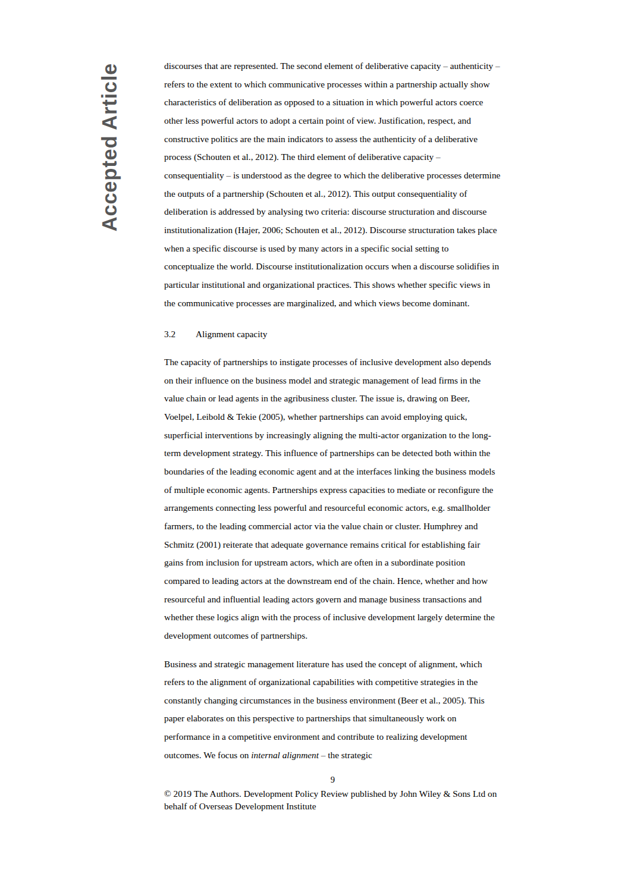Accepted Article
discourses that are represented. The second element of deliberative capacity – authenticity – refers to the extent to which communicative processes within a partnership actually show characteristics of deliberation as opposed to a situation in which powerful actors coerce other less powerful actors to adopt a certain point of view. Justification, respect, and constructive politics are the main indicators to assess the authenticity of a deliberative process (Schouten et al., 2012). The third element of deliberative capacity – consequentiality – is understood as the degree to which the deliberative processes determine the outputs of a partnership (Schouten et al., 2012). This output consequentiality of deliberation is addressed by analysing two criteria: discourse structuration and discourse institutionalization (Hajer, 2006; Schouten et al., 2012). Discourse structuration takes place when a specific discourse is used by many actors in a specific social setting to conceptualize the world. Discourse institutionalization occurs when a discourse solidifies in particular institutional and organizational practices. This shows whether specific views in the communicative processes are marginalized, and which views become dominant.
3.2 Alignment capacity
The capacity of partnerships to instigate processes of inclusive development also depends on their influence on the business model and strategic management of lead firms in the value chain or lead agents in the agribusiness cluster. The issue is, drawing on Beer, Voelpel, Leibold & Tekie (2005), whether partnerships can avoid employing quick, superficial interventions by increasingly aligning the multi-actor organization to the long-term development strategy. This influence of partnerships can be detected both within the boundaries of the leading economic agent and at the interfaces linking the business models of multiple economic agents. Partnerships express capacities to mediate or reconfigure the arrangements connecting less powerful and resourceful economic actors, e.g. smallholder farmers, to the leading commercial actor via the value chain or cluster. Humphrey and Schmitz (2001) reiterate that adequate governance remains critical for establishing fair gains from inclusion for upstream actors, which are often in a subordinate position compared to leading actors at the downstream end of the chain. Hence, whether and how resourceful and influential leading actors govern and manage business transactions and whether these logics align with the process of inclusive development largely determine the development outcomes of partnerships.
Business and strategic management literature has used the concept of alignment, which refers to the alignment of organizational capabilities with competitive strategies in the constantly changing circumstances in the business environment (Beer et al., 2005). This paper elaborates on this perspective to partnerships that simultaneously work on performance in a competitive environment and contribute to realizing development outcomes. We focus on internal alignment – the strategic
9
© 2019 The Authors. Development Policy Review published by John Wiley & Sons Ltd on behalf of Overseas Development Institute